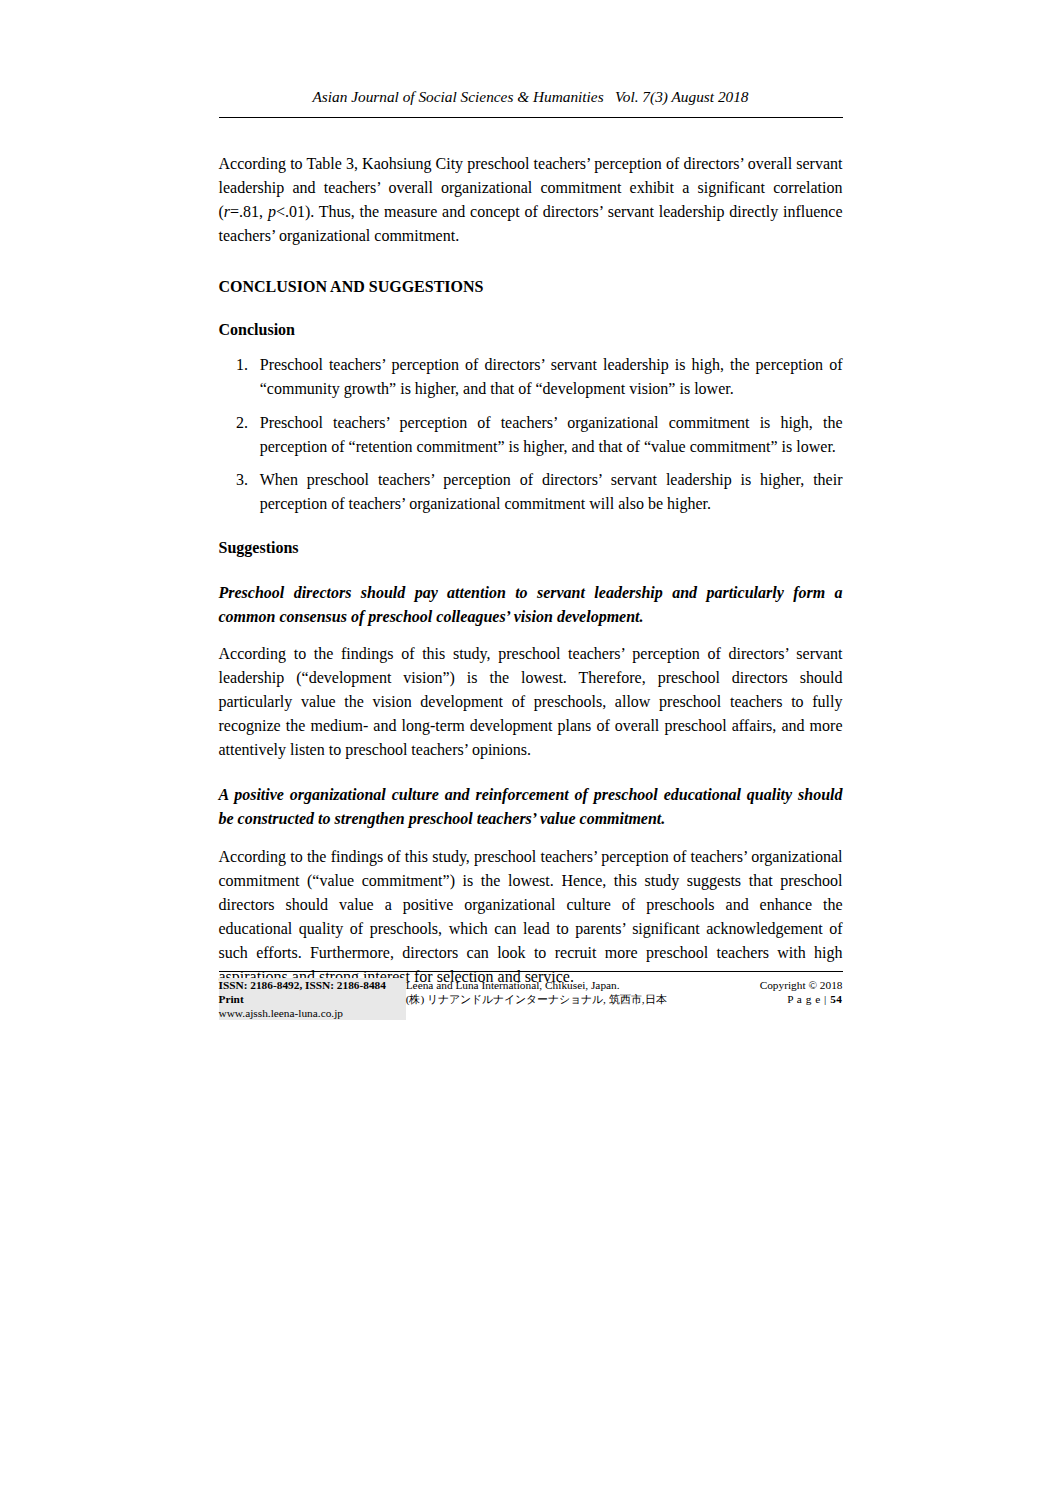Asian Journal of Social Sciences & Humanities Vol. 7(3) August 2018
According to Table 3, Kaohsiung City preschool teachers’ perception of directors’ overall servant leadership and teachers’ overall organizational commitment exhibit a significant correlation (r=.81, p<.01). Thus, the measure and concept of directors’ servant leadership directly influence teachers’ organizational commitment.
Conclusion and Suggestions
Conclusion
Preschool teachers’ perception of directors’ servant leadership is high, the perception of “community growth” is higher, and that of “development vision” is lower.
Preschool teachers’ perception of teachers’ organizational commitment is high, the perception of “retention commitment” is higher, and that of “value commitment” is lower.
When preschool teachers’ perception of directors’ servant leadership is higher, their perception of teachers’ organizational commitment will also be higher.
Suggestions
Preschool directors should pay attention to servant leadership and particularly form a common consensus of preschool colleagues’ vision development.
According to the findings of this study, preschool teachers’ perception of directors’ servant leadership (“development vision”) is the lowest. Therefore, preschool directors should particularly value the vision development of preschools, allow preschool teachers to fully recognize the medium- and long-term development plans of overall preschool affairs, and more attentively listen to preschool teachers’ opinions.
A positive organizational culture and reinforcement of preschool educational quality should be constructed to strengthen preschool teachers’ value commitment.
According to the findings of this study, preschool teachers’ perception of teachers’ organizational commitment (“value commitment”) is the lowest. Hence, this study suggests that preschool directors should value a positive organizational culture of preschools and enhance the educational quality of preschools, which can lead to parents’ significant acknowledgement of such efforts. Furthermore, directors can look to recruit more preschool teachers with high aspirations and strong interest for selection and service.
| ISSN: 2186-8492, ISSN: 2186-8484 Print www.ajssh.leena-luna.co.jp | Leena and Luna International, Chikusei, Japan. (株) リナアンドルナインターナショナル, 筑西市,日本 | Copyright © 2018 P a g e / 54 |